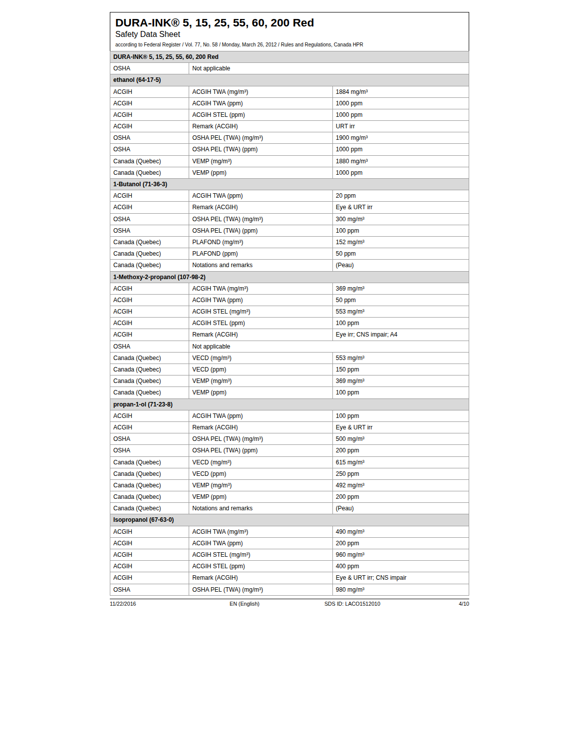DURA-INK® 5, 15, 25, 55, 60, 200 Red
Safety Data Sheet
according to Federal Register / Vol. 77, No. 58 / Monday, March 26, 2012 / Rules and Regulations, Canada HPR
| DURA-INK® 5, 15, 25, 55, 60, 200 Red |
| OSHA | Not applicable |
| ethanol (64-17-5) |
| ACGIH | ACGIH TWA (mg/m³) | 1884 mg/m³ |
| ACGIH | ACGIH TWA (ppm) | 1000 ppm |
| ACGIH | ACGIH STEL (ppm) | 1000 ppm |
| ACGIH | Remark (ACGIH) | URT irr |
| OSHA | OSHA PEL (TWA) (mg/m³) | 1900 mg/m³ |
| OSHA | OSHA PEL (TWA) (ppm) | 1000 ppm |
| Canada (Quebec) | VEMP (mg/m³) | 1880 mg/m³ |
| Canada (Quebec) | VEMP (ppm) | 1000 ppm |
| 1-Butanol (71-36-3) |
| ACGIH | ACGIH TWA (ppm) | 20 ppm |
| ACGIH | Remark (ACGIH) | Eye & URT irr |
| OSHA | OSHA PEL (TWA) (mg/m³) | 300 mg/m³ |
| OSHA | OSHA PEL (TWA) (ppm) | 100 ppm |
| Canada (Quebec) | PLAFOND (mg/m³) | 152 mg/m³ |
| Canada (Quebec) | PLAFOND (ppm) | 50 ppm |
| Canada (Quebec) | Notations and remarks | (Peau) |
| 1-Methoxy-2-propanol (107-98-2) |
| ACGIH | ACGIH TWA (mg/m³) | 369 mg/m³ |
| ACGIH | ACGIH TWA (ppm) | 50 ppm |
| ACGIH | ACGIH STEL (mg/m³) | 553 mg/m³ |
| ACGIH | ACGIH STEL (ppm) | 100 ppm |
| ACGIH | Remark (ACGIH) | Eye irr; CNS impair; A4 |
| OSHA | Not applicable |
| Canada (Quebec) | VECD (mg/m³) | 553 mg/m³ |
| Canada (Quebec) | VECD (ppm) | 150 ppm |
| Canada (Quebec) | VEMP (mg/m³) | 369 mg/m³ |
| Canada (Quebec) | VEMP (ppm) | 100 ppm |
| propan-1-ol (71-23-8) |
| ACGIH | ACGIH TWA (ppm) | 100 ppm |
| ACGIH | Remark (ACGIH) | Eye & URT irr |
| OSHA | OSHA PEL (TWA) (mg/m³) | 500 mg/m³ |
| OSHA | OSHA PEL (TWA) (ppm) | 200 ppm |
| Canada (Quebec) | VECD (mg/m³) | 615 mg/m³ |
| Canada (Quebec) | VECD (ppm) | 250 ppm |
| Canada (Quebec) | VEMP (mg/m³) | 492 mg/m³ |
| Canada (Quebec) | VEMP (ppm) | 200 ppm |
| Canada (Quebec) | Notations and remarks | (Peau) |
| Isopropanol (67-63-0) |
| ACGIH | ACGIH TWA (mg/m³) | 490 mg/m³ |
| ACGIH | ACGIH TWA (ppm) | 200 ppm |
| ACGIH | ACGIH STEL (mg/m³) | 960 mg/m³ |
| ACGIH | ACGIH STEL (ppm) | 400 ppm |
| ACGIH | Remark (ACGIH) | Eye & URT irr; CNS impair |
| OSHA | OSHA PEL (TWA) (mg/m³) | 980 mg/m³ |
11/22/2016 EN (English) SDS ID: LACO1512010 4/10